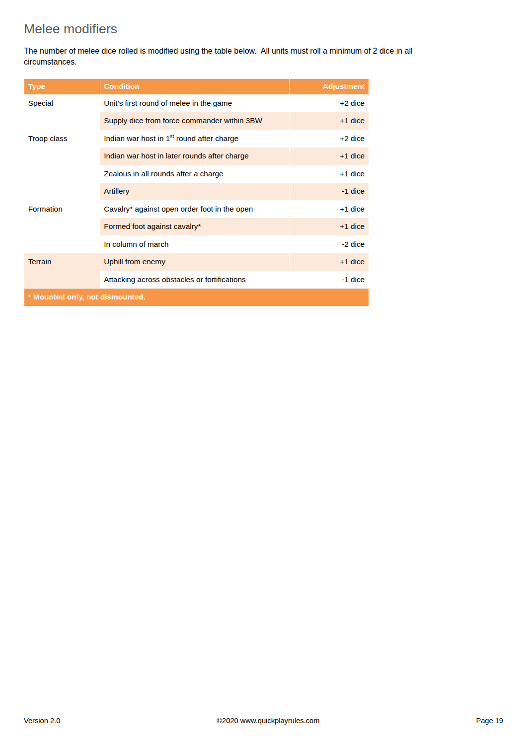Melee modifiers
The number of melee dice rolled is modified using the table below. All units must roll a minimum of 2 dice in all circumstances.
| Type | Condition | Adjustment |
| --- | --- | --- |
| Special | Unit’s first round of melee in the game | +2 dice |
| Supply dice from force commander within 3BW | +1 dice |
| Troop class | Indian war host in 1 st round after charge | +2 dice |
| Indian war host in later rounds after charge | +1 dice |
| Zealous in all rounds after a charge | +1 dice |
| Artillery | -1 dice |
| Formation | Cavalry* against open order foot in the open | +1 dice |
| Formed foot against cavalry* | +1 dice |
| In column of march | -2 dice |
| Terrain | Uphill from enemy | +1 dice |
| Attacking across obstacles or fortifications | -1 dice |
| * Mounted only, not dismounted. |
Version 2.0 ©2020 www.quickplayrules.com Page 19